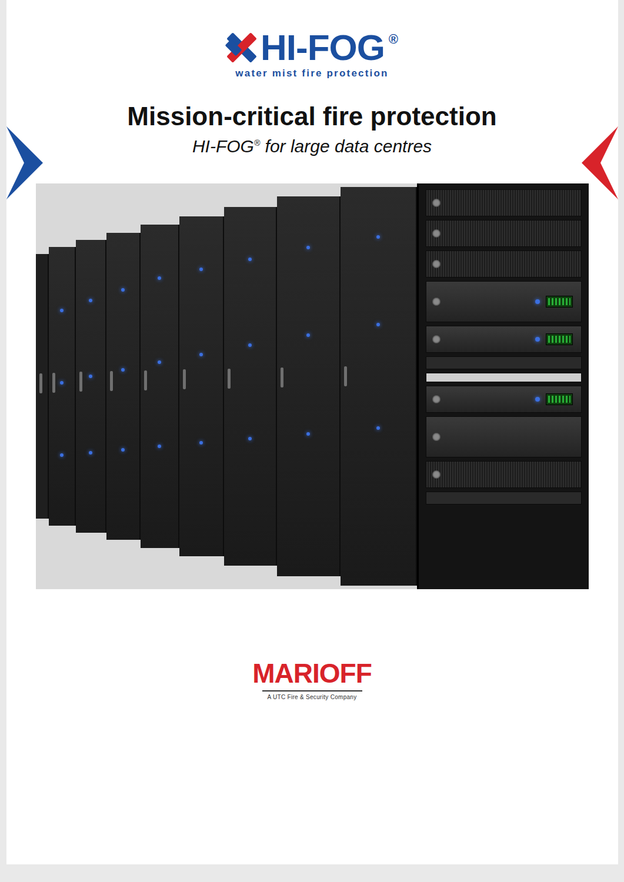HI-FOG®
water mist fire protection
Mission-critical fire protection
HI-FOG® for large data centres
MARIOFF
A UTC Fire & Security Company